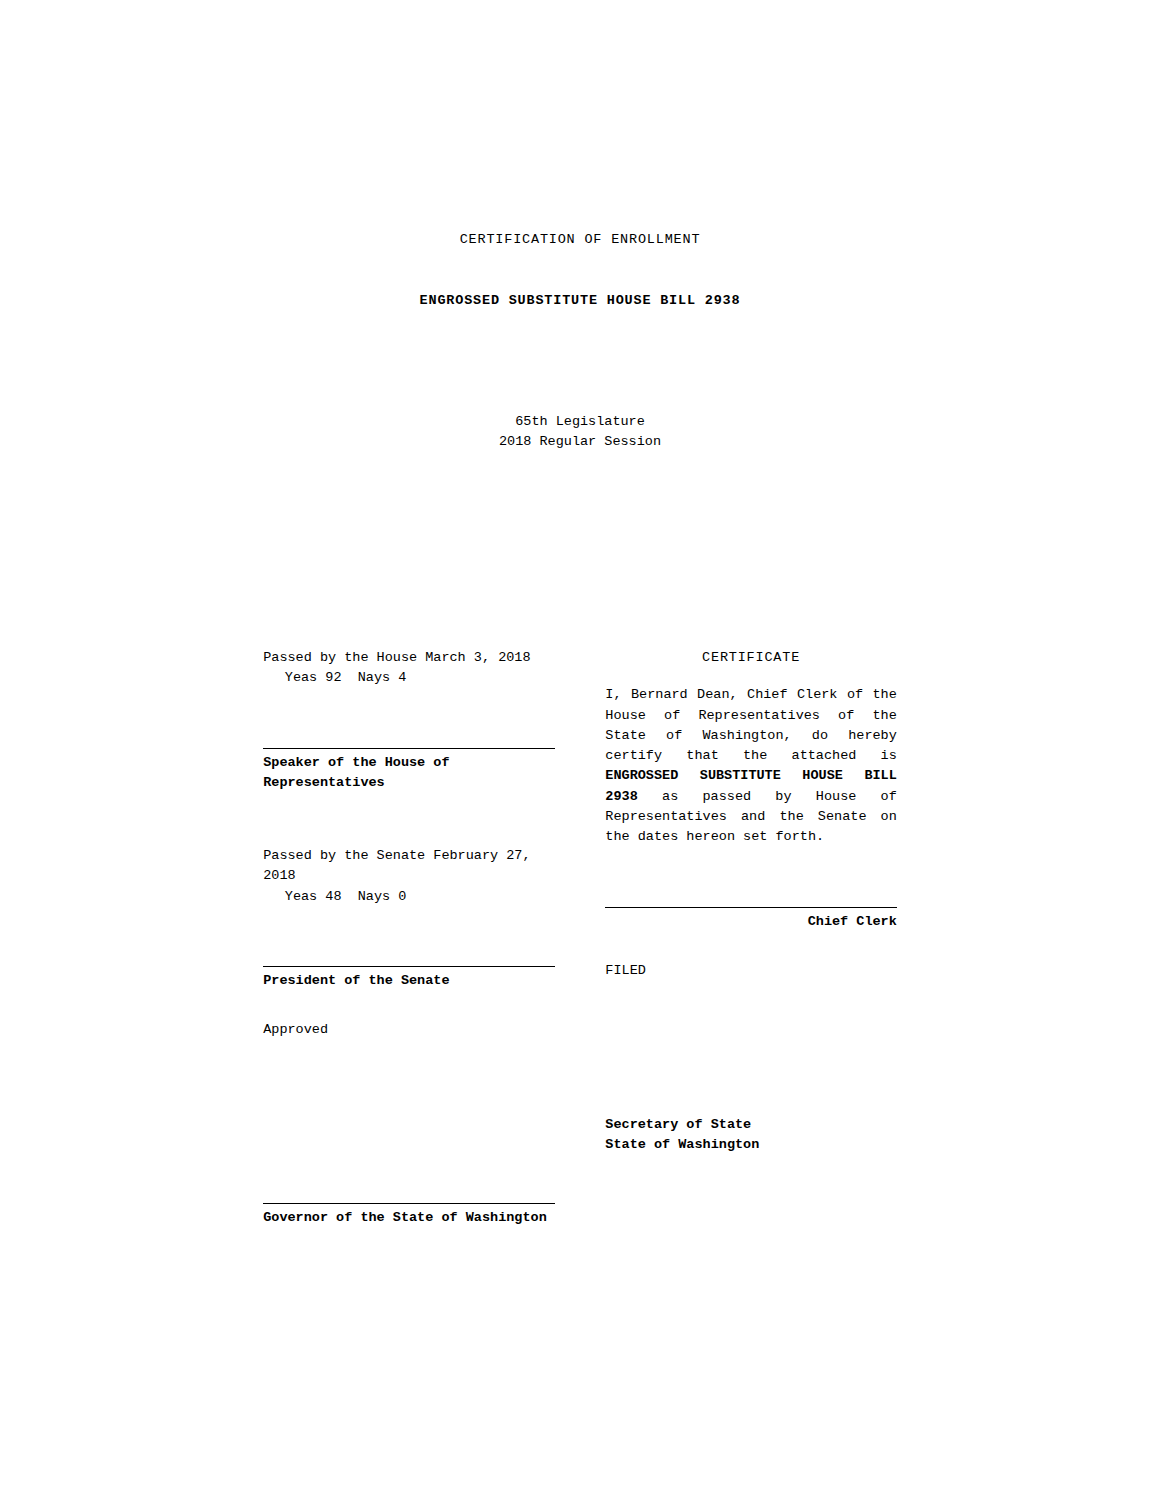CERTIFICATION OF ENROLLMENT
ENGROSSED SUBSTITUTE HOUSE BILL 2938
65th Legislature
2018 Regular Session
Passed by the House March 3, 2018
Yeas 92 Nays 4
Speaker of the House of Representatives
Passed by the Senate February 27, 2018
Yeas 48 Nays 0
President of the Senate
Approved
Governor of the State of Washington
CERTIFICATE
I, Bernard Dean, Chief Clerk of the House of Representatives of the State of Washington, do hereby certify that the attached is ENGROSSED SUBSTITUTE HOUSE BILL 2938 as passed by House of Representatives and the Senate on the dates hereon set forth.
Chief Clerk
FILED
Secretary of State
State of Washington